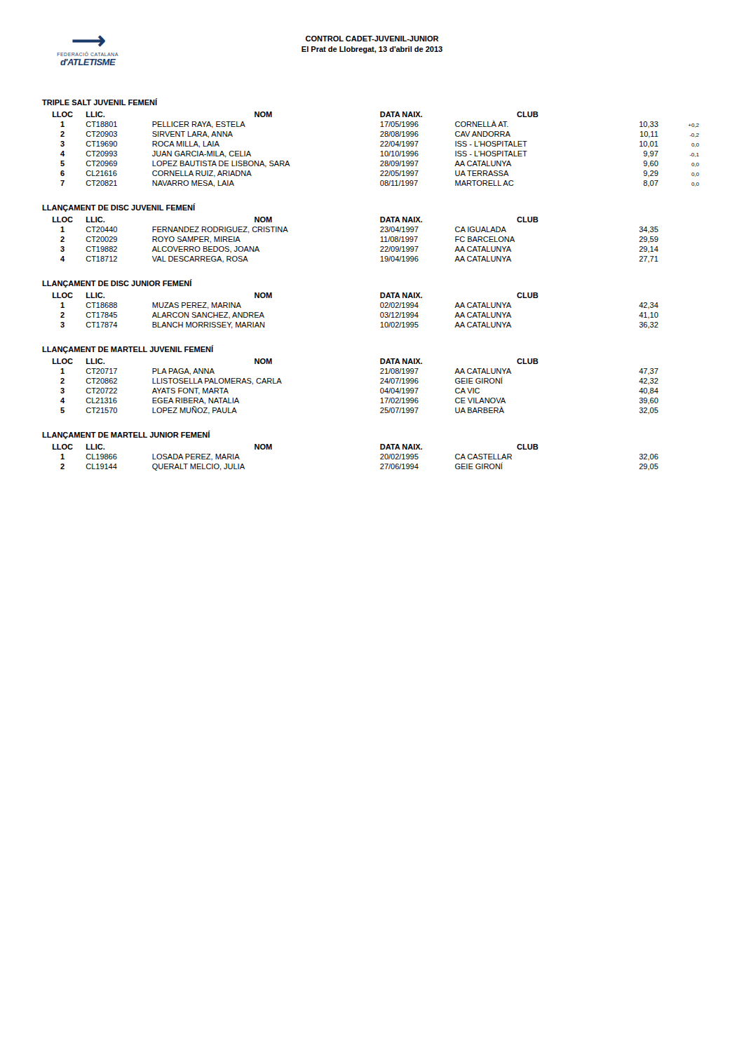⟶
FEDERACIÓ CATALANA
d'ATLETISME
CONTROL CADET-JUVENIL-JUNIOR
El Prat de Llobregat, 13 d'abril de 2013
TRIPLE SALT JUVENIL FEMENÍ
| LLOC | LLIC. | NOM | DATA NAIX. | CLUB | | |
| --- | --- | --- | --- | --- | --- | --- |
| 1 | CT18801 | PELLICER RAYA, ESTELA | 17/05/1996 | CORNELLÀ AT. | 10,33 | +0,2 |
| 2 | CT20903 | SIRVENT LARA, ANNA | 28/08/1996 | CAV ANDORRA | 10,11 | -0,2 |
| 3 | CT19690 | ROCA MILLA, LAIA | 22/04/1997 | ISS - L'HOSPITALET | 10,01 | 0,0 |
| 4 | CT20993 | JUAN GARCIA-MILA, CELIA | 10/10/1996 | ISS - L'HOSPITALET | 9,97 | -0,1 |
| 5 | CT20969 | LOPEZ BAUTISTA DE LISBONA, SARA | 28/09/1997 | AA CATALUNYA | 9,60 | 0,0 |
| 6 | CL21616 | CORNELLA RUIZ, ARIADNA | 22/05/1997 | UA TERRASSA | 9,29 | 0,0 |
| 7 | CT20821 | NAVARRO MESA, LAIA | 08/11/1997 | MARTORELL AC | 8,07 | 0,0 |
LLANÇAMENT DE DISC JUVENIL FEMENÍ
| LLOC | LLIC. | NOM | DATA NAIX. | CLUB | | |
| --- | --- | --- | --- | --- | --- | --- |
| 1 | CT20440 | FERNANDEZ RODRIGUEZ, CRISTINA | 23/04/1997 | CA IGUALADA | 34,35 | |
| 2 | CT20029 | ROYO SAMPER, MIREIA | 11/08/1997 | FC BARCELONA | 29,59 | |
| 3 | CT19882 | ALCOVERRO BEDOS, JOANA | 22/09/1997 | AA CATALUNYA | 29,14 | |
| 4 | CT18712 | VAL DESCARREGA, ROSA | 19/04/1996 | AA CATALUNYA | 27,71 | |
LLANÇAMENT DE DISC JUNIOR FEMENÍ
| LLOC | LLIC. | NOM | DATA NAIX. | CLUB | | |
| --- | --- | --- | --- | --- | --- | --- |
| 1 | CT18688 | MUZAS PEREZ, MARINA | 02/02/1994 | AA CATALUNYA | 42,34 | |
| 2 | CT17845 | ALARCON SANCHEZ, ANDREA | 03/12/1994 | AA CATALUNYA | 41,10 | |
| 3 | CT17874 | BLANCH MORRISSEY, MARIAN | 10/02/1995 | AA CATALUNYA | 36,32 | |
LLANÇAMENT DE MARTELL JUVENIL FEMENÍ
| LLOC | LLIC. | NOM | DATA NAIX. | CLUB | | |
| --- | --- | --- | --- | --- | --- | --- |
| 1 | CT20717 | PLA PAGA, ANNA | 21/08/1997 | AA CATALUNYA | 47,37 | |
| 2 | CT20862 | LLISTOSELLA PALOMERAS, CARLA | 24/07/1996 | GEIE GIRONÍ | 42,32 | |
| 3 | CT20722 | AYATS FONT, MARTA | 04/04/1997 | CA VIC | 40,84 | |
| 4 | CL21316 | EGEA RIBERA, NATALIA | 17/02/1996 | CE VILANOVA | 39,60 | |
| 5 | CT21570 | LOPEZ MUÑOZ, PAULA | 25/07/1997 | UA BARBERÀ | 32,05 | |
LLANÇAMENT DE MARTELL JUNIOR FEMENÍ
| LLOC | LLIC. | NOM | DATA NAIX. | CLUB | | |
| --- | --- | --- | --- | --- | --- | --- |
| 1 | CL19866 | LOSADA PEREZ, MARIA | 20/02/1995 | CA CASTELLAR | 32,06 | |
| 2 | CL19144 | QUERALT MELCIO, JULIA | 27/06/1994 | GEIE GIRONÍ | 29,05 | |